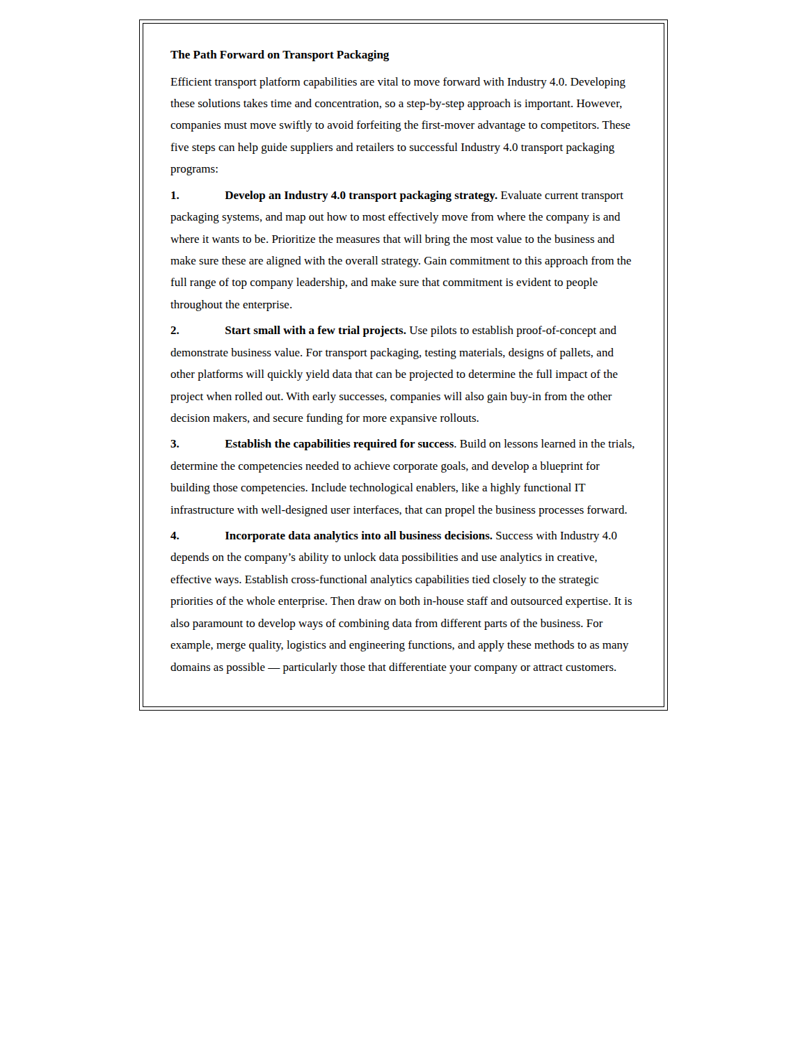The Path Forward on Transport Packaging
Efficient transport platform capabilities are vital to move forward with Industry 4.0. Developing these solutions takes time and concentration, so a step-by-step approach is important. However, companies must move swiftly to avoid forfeiting the first-mover advantage to competitors. These five steps can help guide suppliers and retailers to successful Industry 4.0 transport packaging programs:
1. Develop an Industry 4.0 transport packaging strategy. Evaluate current transport packaging systems, and map out how to most effectively move from where the company is and where it wants to be. Prioritize the measures that will bring the most value to the business and make sure these are aligned with the overall strategy. Gain commitment to this approach from the full range of top company leadership, and make sure that commitment is evident to people throughout the enterprise.
2. Start small with a few trial projects. Use pilots to establish proof-of-concept and demonstrate business value. For transport packaging, testing materials, designs of pallets, and other platforms will quickly yield data that can be projected to determine the full impact of the project when rolled out. With early successes, companies will also gain buy-in from the other decision makers, and secure funding for more expansive rollouts.
3. Establish the capabilities required for success. Build on lessons learned in the trials, determine the competencies needed to achieve corporate goals, and develop a blueprint for building those competencies. Include technological enablers, like a highly functional IT infrastructure with well-designed user interfaces, that can propel the business processes forward.
4. Incorporate data analytics into all business decisions. Success with Industry 4.0 depends on the company’s ability to unlock data possibilities and use analytics in creative, effective ways. Establish cross-functional analytics capabilities tied closely to the strategic priorities of the whole enterprise. Then draw on both in-house staff and outsourced expertise. It is also paramount to develop ways of combining data from different parts of the business. For example, merge quality, logistics and engineering functions, and apply these methods to as many domains as possible — particularly those that differentiate your company or attract customers.